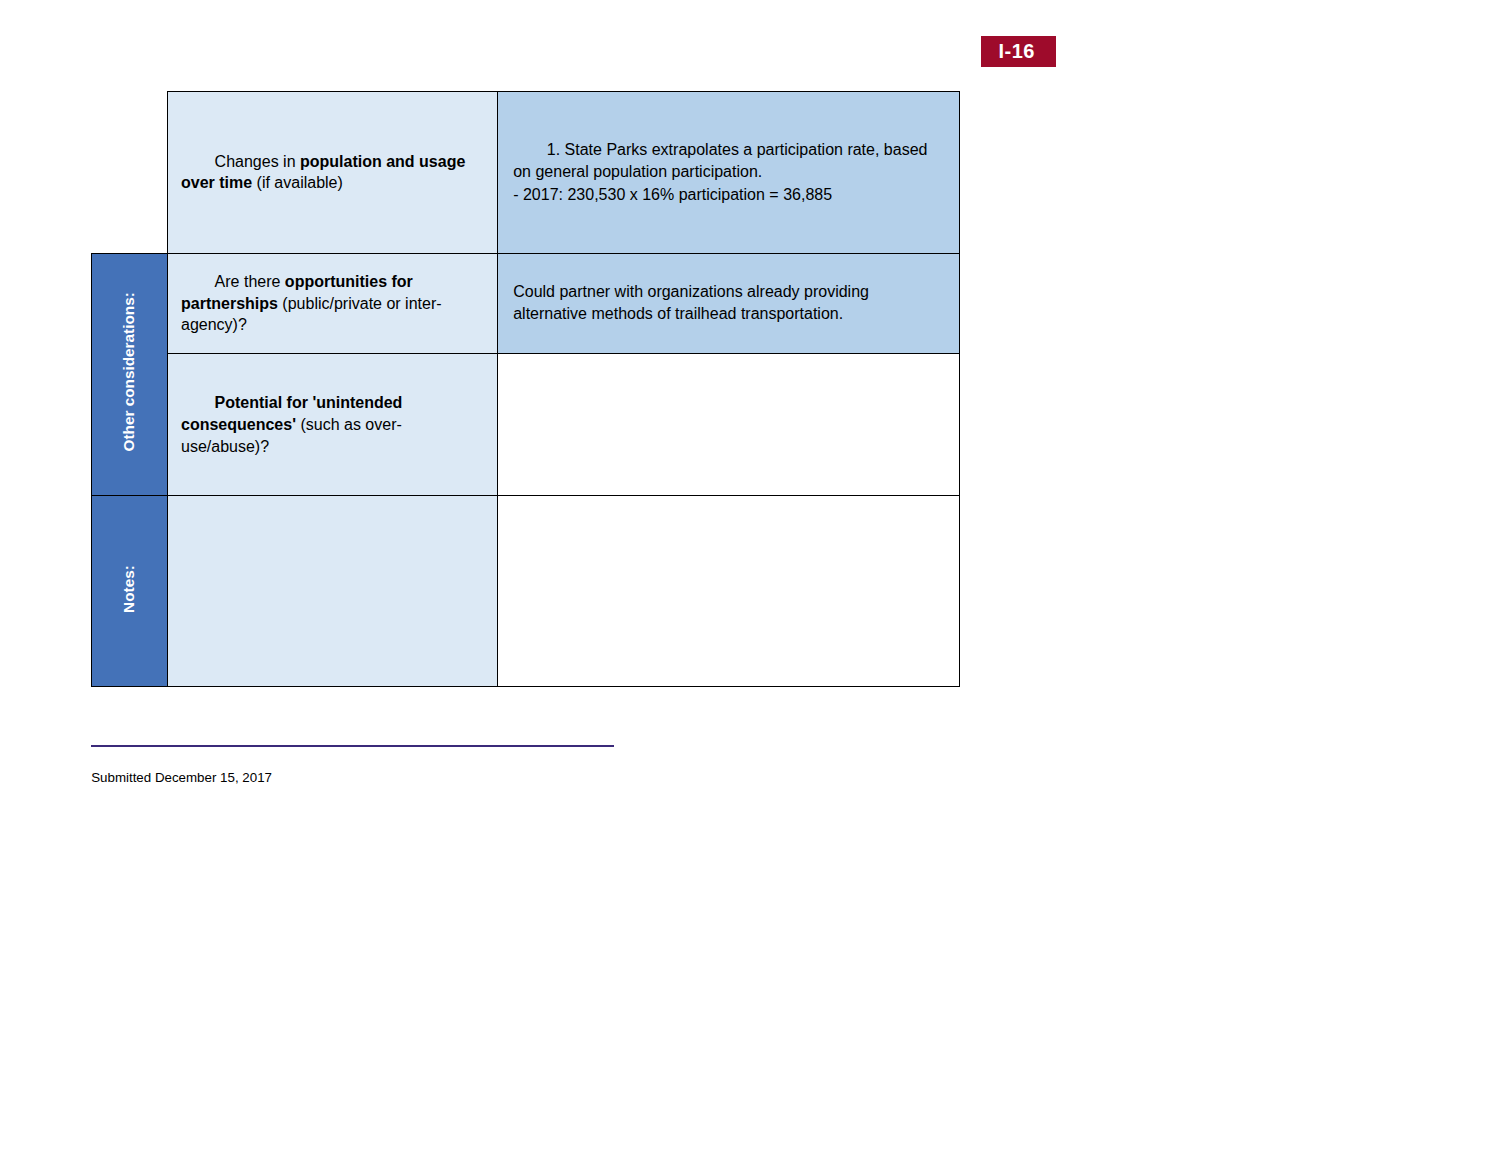I-16
| | Changes in population and usage over time (if available) | 1. State Parks extrapolates a participation rate, based on general population participation. - 2017: 230,530 x 16% participation = 36,885 |
| Other considerations: | Are there opportunities for partnerships (public/private or inter-agency)? | Could partner with organizations already providing alternative methods of trailhead transportation. |
| Potential for 'unintended consequences' (such as over-use/abuse)? | |
| Notes: | | |
Submitted December 15, 2017